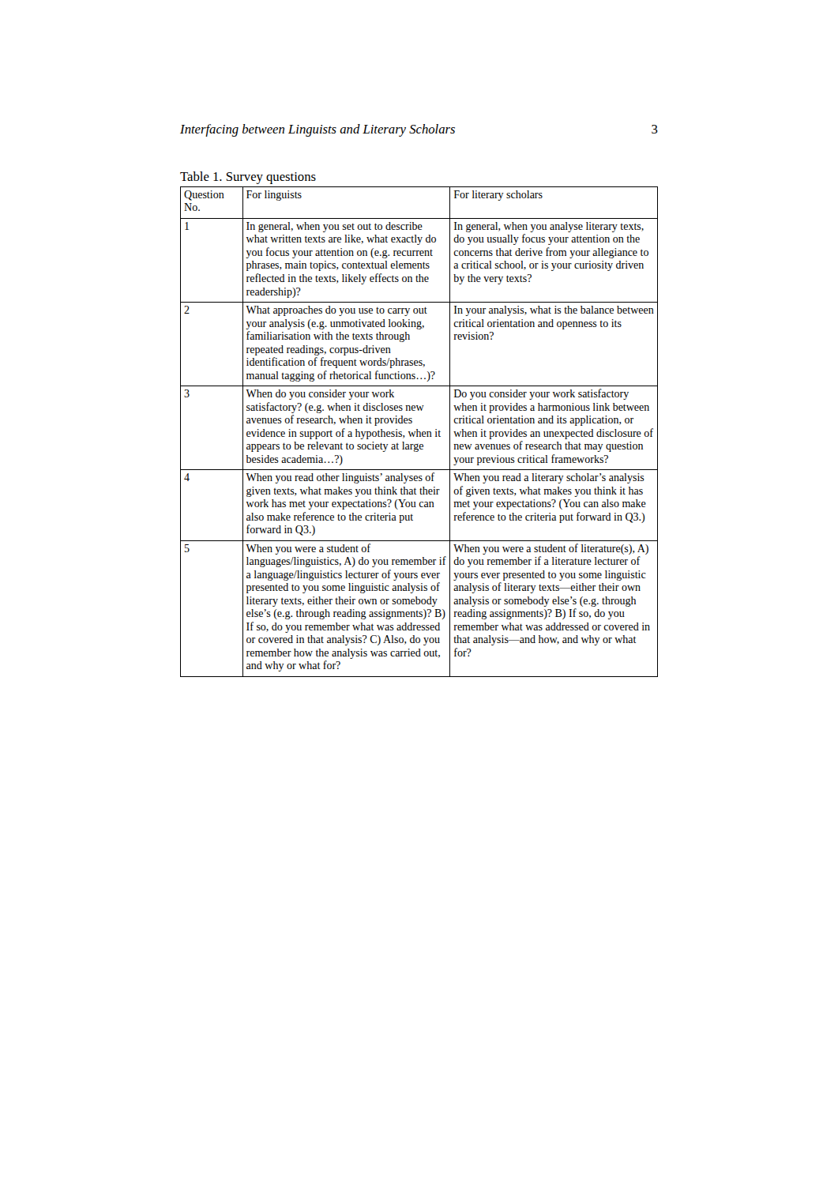Interfacing between Linguists and Literary Scholars 3
Table 1. Survey questions
| Question No. | For linguists | For literary scholars |
| 1 | In general, when you set out to describe what written texts are like, what exactly do you focus your attention on (e.g. recurrent phrases, main topics, contextual elements reflected in the texts, likely effects on the readership)? | In general, when you analyse literary texts, do you usually focus your attention on the concerns that derive from your allegiance to a critical school, or is your curiosity driven by the very texts? |
| 2 | What approaches do you use to carry out your analysis (e.g. unmotivated looking, familiarisation with the texts through repeated readings, corpus-driven identification of frequent words/phrases, manual tagging of rhetorical functions…)? | In your analysis, what is the balance between critical orientation and openness to its revision? |
| 3 | When do you consider your work satisfactory? (e.g. when it discloses new avenues of research, when it provides evidence in support of a hypothesis, when it appears to be relevant to society at large besides academia…?) | Do you consider your work satisfactory when it provides a harmonious link between critical orientation and its application, or when it provides an unexpected disclosure of new avenues of research that may question your previous critical frameworks? |
| 4 | When you read other linguists’ analyses of given texts, what makes you think that their work has met your expectations? (You can also make reference to the criteria put forward in Q3.) | When you read a literary scholar’s analysis of given texts, what makes you think it has met your expectations? (You can also make reference to the criteria put forward in Q3.) |
| 5 | When you were a student of languages/linguistics, A) do you remember if a language/linguistics lecturer of yours ever presented to you some linguistic analysis of literary texts, either their own or somebody else’s (e.g. through reading assignments)? B) If so, do you remember what was addressed or covered in that analysis? C) Also, do you remember how the analysis was carried out, and why or what for? | When you were a student of literature(s), A) do you remember if a literature lecturer of yours ever presented to you some linguistic analysis of literary texts—either their own analysis or somebody else’s (e.g. through reading assignments)? B) If so, do you remember what was addressed or covered in that analysis—and how, and why or what for? |